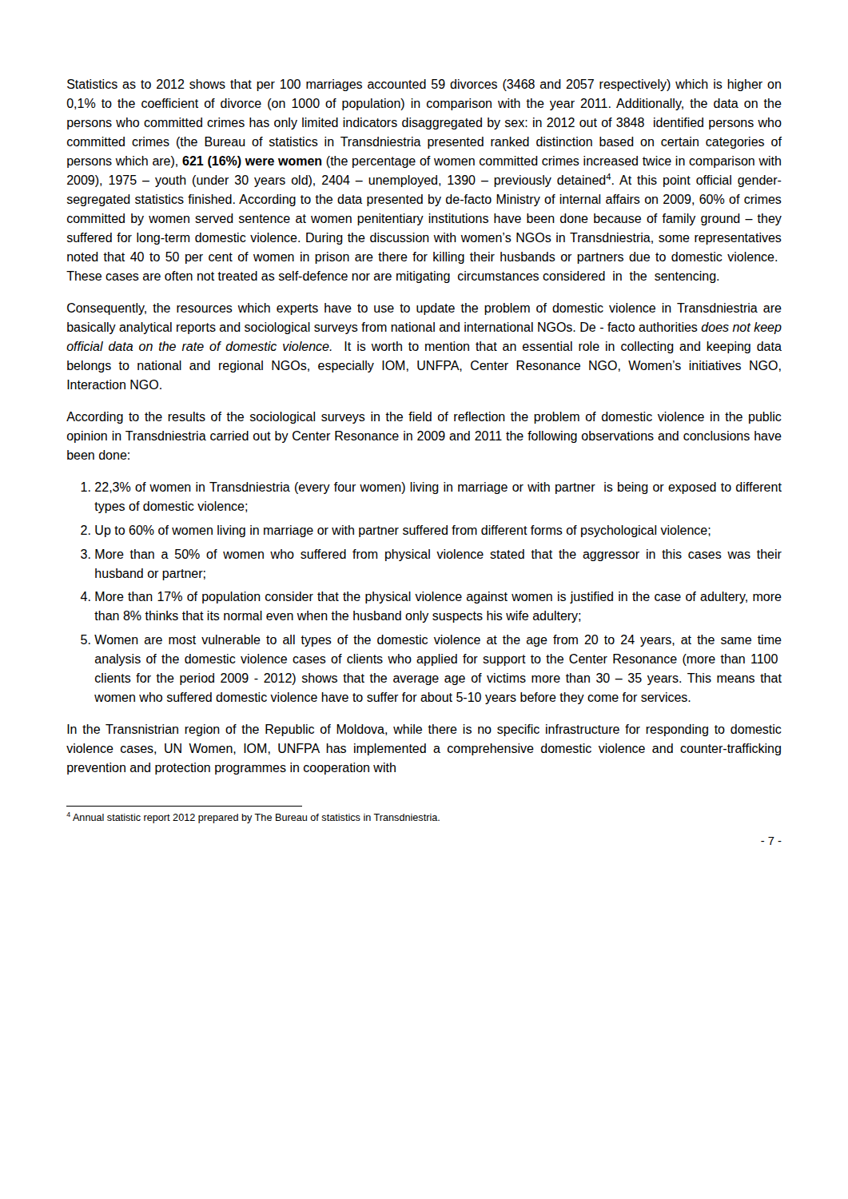Statistics as to 2012 shows that per 100 marriages accounted 59 divorces (3468 and 2057 respectively) which is higher on 0,1% to the coefficient of divorce (on 1000 of population) in comparison with the year 2011. Additionally, the data on the persons who committed crimes has only limited indicators disaggregated by sex: in 2012 out of 3848 identified persons who committed crimes (the Bureau of statistics in Transdniestria presented ranked distinction based on certain categories of persons which are), 621 (16%) were women (the percentage of women committed crimes increased twice in comparison with 2009), 1975 – youth (under 30 years old), 2404 – unemployed, 1390 – previously detained4. At this point official gender-segregated statistics finished. According to the data presented by de-facto Ministry of internal affairs on 2009, 60% of crimes committed by women served sentence at women penitentiary institutions have been done because of family ground – they suffered for long-term domestic violence. During the discussion with women’s NGOs in Transdniestria, some representatives noted that 40 to 50 per cent of women in prison are there for killing their husbands or partners due to domestic violence. These cases are often not treated as self-defence nor are mitigating circumstances considered in the sentencing.
Consequently, the resources which experts have to use to update the problem of domestic violence in Transdniestria are basically analytical reports and sociological surveys from national and international NGOs. De - facto authorities does not keep official data on the rate of domestic violence. It is worth to mention that an essential role in collecting and keeping data belongs to national and regional NGOs, especially IOM, UNFPA, Center Resonance NGO, Women’s initiatives NGO, Interaction NGO.
According to the results of the sociological surveys in the field of reflection the problem of domestic violence in the public opinion in Transdniestria carried out by Center Resonance in 2009 and 2011 the following observations and conclusions have been done:
22,3% of women in Transdniestria (every four women) living in marriage or with partner is being or exposed to different types of domestic violence;
Up to 60% of women living in marriage or with partner suffered from different forms of psychological violence;
More than a 50% of women who suffered from physical violence stated that the aggressor in this cases was their husband or partner;
More than 17% of population consider that the physical violence against women is justified in the case of adultery, more than 8% thinks that its normal even when the husband only suspects his wife adultery;
Women are most vulnerable to all types of the domestic violence at the age from 20 to 24 years, at the same time analysis of the domestic violence cases of clients who applied for support to the Center Resonance (more than 1100 clients for the period 2009 - 2012) shows that the average age of victims more than 30 – 35 years. This means that women who suffered domestic violence have to suffer for about 5-10 years before they come for services.
In the Transnistrian region of the Republic of Moldova, while there is no specific infrastructure for responding to domestic violence cases, UN Women, IOM, UNFPA has implemented a comprehensive domestic violence and counter-trafficking prevention and protection programmes in cooperation with
4 Annual statistic report 2012 prepared by The Bureau of statistics in Transdniestria.
- 7 -